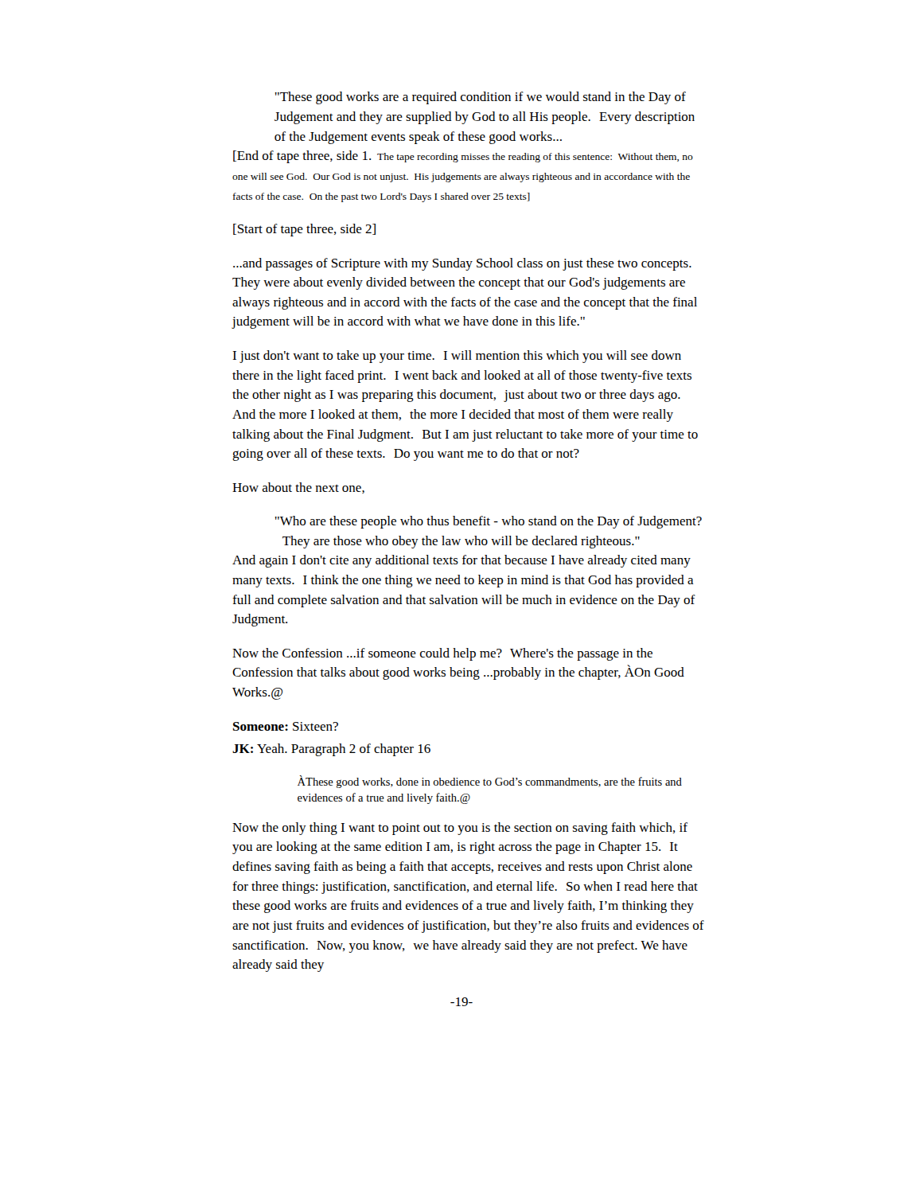"These good works are a required condition if we would stand in the Day of Judgement and they are supplied by God to all His people. Every description of the Judgement events speak of these good works...
[End of tape three, side 1. The tape recording misses the reading of this sentence: Without them, no one will see God. Our God is not unjust. His judgements are always righteous and in accordance with the facts of the case. On the past two Lord's Days I shared over 25 texts]
[Start of tape three, side 2]
...and passages of Scripture with my Sunday School class on just these two concepts. They were about evenly divided between the concept that our God's judgements are always righteous and in accord with the facts of the case and the concept that the final judgement will be in accord with what we have done in this life."
I just don't want to take up your time. I will mention this which you will see down there in the light faced print. I went back and looked at all of those twenty-five texts the other night as I was preparing this document, just about two or three days ago. And the more I looked at them, the more I decided that most of them were really talking about the Final Judgment. But I am just reluctant to take more of your time to going over all of these texts. Do you want me to do that or not?
How about the next one,
"Who are these people who thus benefit - who stand on the Day of Judgement? They are those who obey the law who will be declared righteous."
And again I don't cite any additional texts for that because I have already cited many many texts. I think the one thing we need to keep in mind is that God has provided a full and complete salvation and that salvation will be much in evidence on the Day of Judgment.
Now the Confession ...if someone could help me? Where's the passage in the Confession that talks about good works being ...probably in the chapter, ÀOn Good Works.@
Someone: Sixteen?
JK: Yeah. Paragraph 2 of chapter 16
ÀThese good works, done in obedience to God’s commandments, are the fruits and evidences of a true and lively faith.@
Now the only thing I want to point out to you is the section on saving faith which, if you are looking at the same edition I am, is right across the page in Chapter 15. It defines saving faith as being a faith that accepts, receives and rests upon Christ alone for three things: justification, sanctification, and eternal life. So when I read here that these good works are fruits and evidences of a true and lively faith, I’m thinking they are not just fruits and evidences of justification, but they’re also fruits and evidences of sanctification. Now, you know, we have already said they are not prefect. We have already said they
-19-